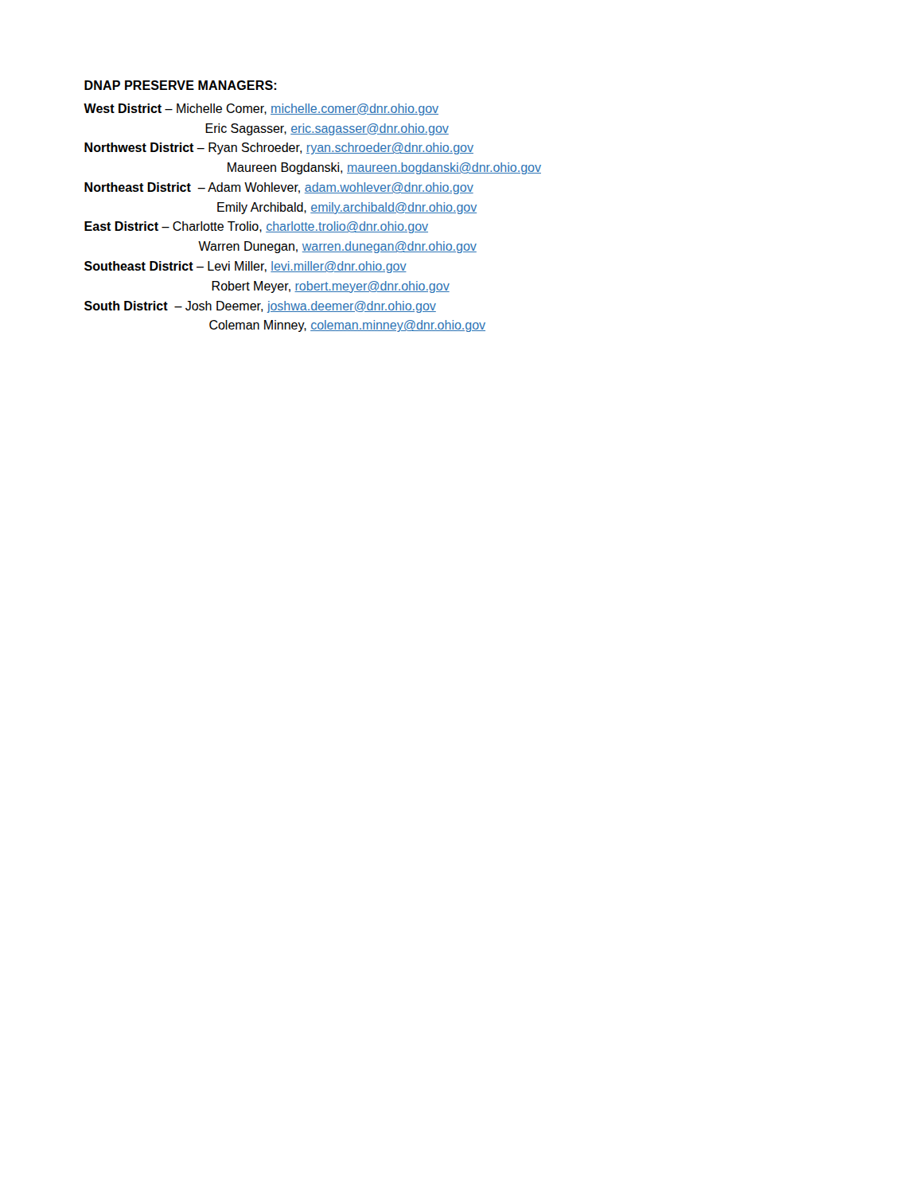DNAP PRESERVE MANAGERS:
West District – Michelle Comer, michelle.comer@dnr.ohio.gov
Eric Sagasser, eric.sagasser@dnr.ohio.gov
Northwest District – Ryan Schroeder, ryan.schroeder@dnr.ohio.gov
Maureen Bogdanski, maureen.bogdanski@dnr.ohio.gov
Northeast District – Adam Wohlever, adam.wohlever@dnr.ohio.gov
Emily Archibald, emily.archibald@dnr.ohio.gov
East District – Charlotte Trolio, charlotte.trolio@dnr.ohio.gov
Warren Dunegan, warren.dunegan@dnr.ohio.gov
Southeast District – Levi Miller, levi.miller@dnr.ohio.gov
Robert Meyer, robert.meyer@dnr.ohio.gov
South District – Josh Deemer, joshwa.deemer@dnr.ohio.gov
Coleman Minney, coleman.minney@dnr.ohio.gov